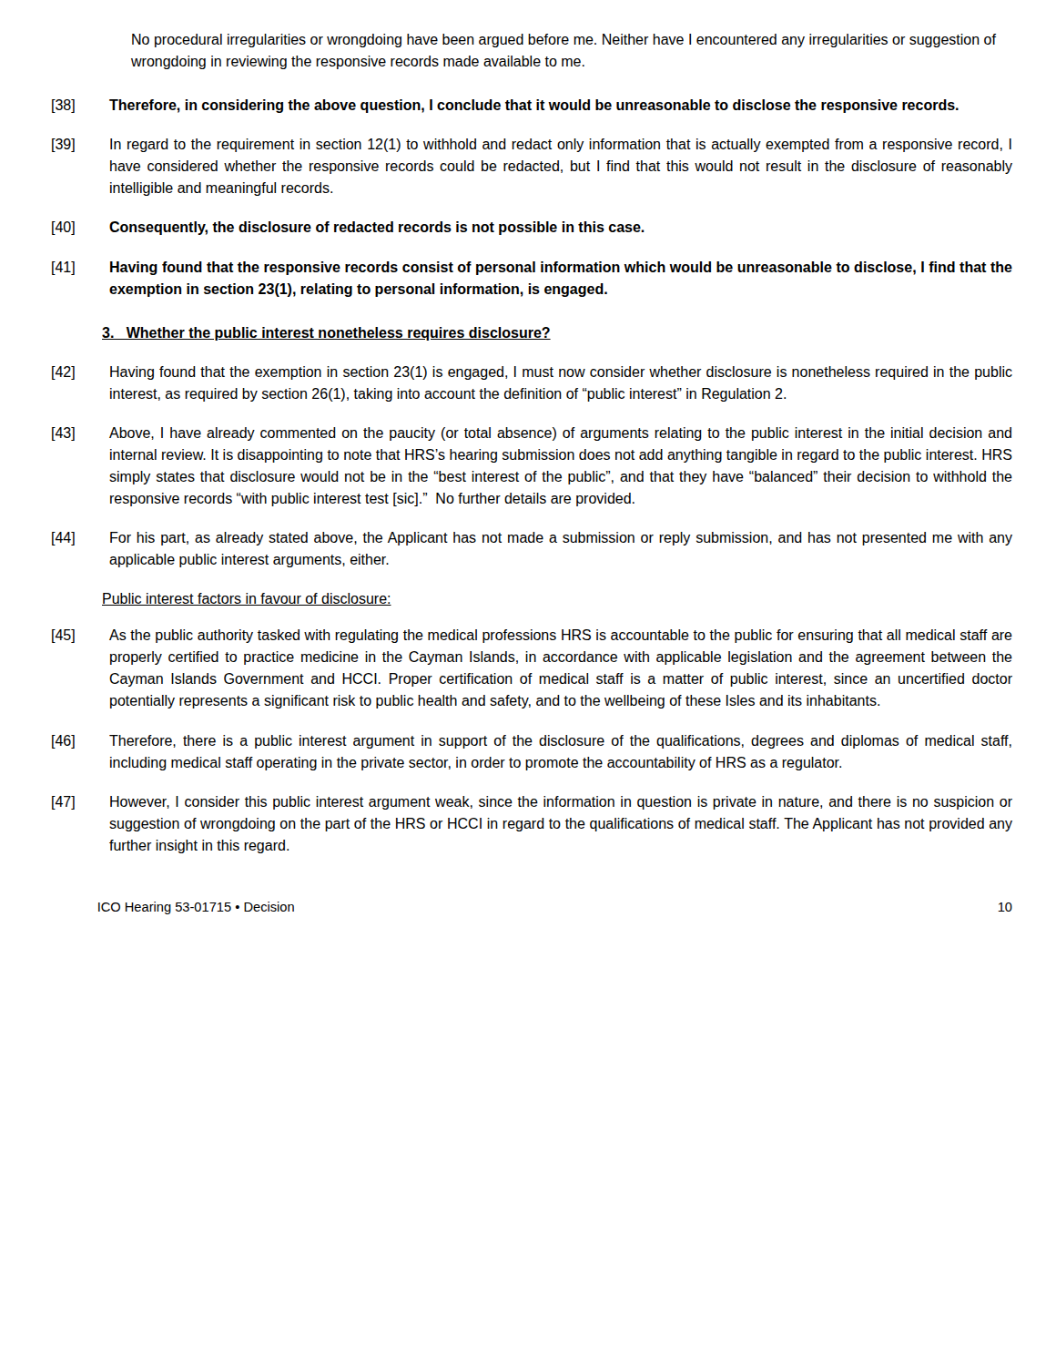No procedural irregularities or wrongdoing have been argued before me. Neither have I encountered any irregularities or suggestion of wrongdoing in reviewing the responsive records made available to me.
[38]
Therefore, in considering the above question, I conclude that it would be unreasonable to disclose the responsive records.
[39]
In regard to the requirement in section 12(1) to withhold and redact only information that is actually exempted from a responsive record, I have considered whether the responsive records could be redacted, but I find that this would not result in the disclosure of reasonably intelligible and meaningful records.
[40]
Consequently, the disclosure of redacted records is not possible in this case.
[41]
Having found that the responsive records consist of personal information which would be unreasonable to disclose, I find that the exemption in section 23(1), relating to personal information, is engaged.
3. Whether the public interest nonetheless requires disclosure?
[42]
Having found that the exemption in section 23(1) is engaged, I must now consider whether disclosure is nonetheless required in the public interest, as required by section 26(1), taking into account the definition of “public interest” in Regulation 2.
[43]
Above, I have already commented on the paucity (or total absence) of arguments relating to the public interest in the initial decision and internal review. It is disappointing to note that HRS’s hearing submission does not add anything tangible in regard to the public interest. HRS simply states that disclosure would not be in the “best interest of the public”, and that they have “balanced” their decision to withhold the responsive records “with public interest test [sic].” No further details are provided.
[44]
For his part, as already stated above, the Applicant has not made a submission or reply submission, and has not presented me with any applicable public interest arguments, either.
Public interest factors in favour of disclosure:
[45]
As the public authority tasked with regulating the medical professions HRS is accountable to the public for ensuring that all medical staff are properly certified to practice medicine in the Cayman Islands, in accordance with applicable legislation and the agreement between the Cayman Islands Government and HCCI. Proper certification of medical staff is a matter of public interest, since an uncertified doctor potentially represents a significant risk to public health and safety, and to the wellbeing of these Isles and its inhabitants.
[46]
Therefore, there is a public interest argument in support of the disclosure of the qualifications, degrees and diplomas of medical staff, including medical staff operating in the private sector, in order to promote the accountability of HRS as a regulator.
[47]
However, I consider this public interest argument weak, since the information in question is private in nature, and there is no suspicion or suggestion of wrongdoing on the part of the HRS or HCCI in regard to the qualifications of medical staff. The Applicant has not provided any further insight in this regard.
ICO Hearing 53-01715 • Decision
10